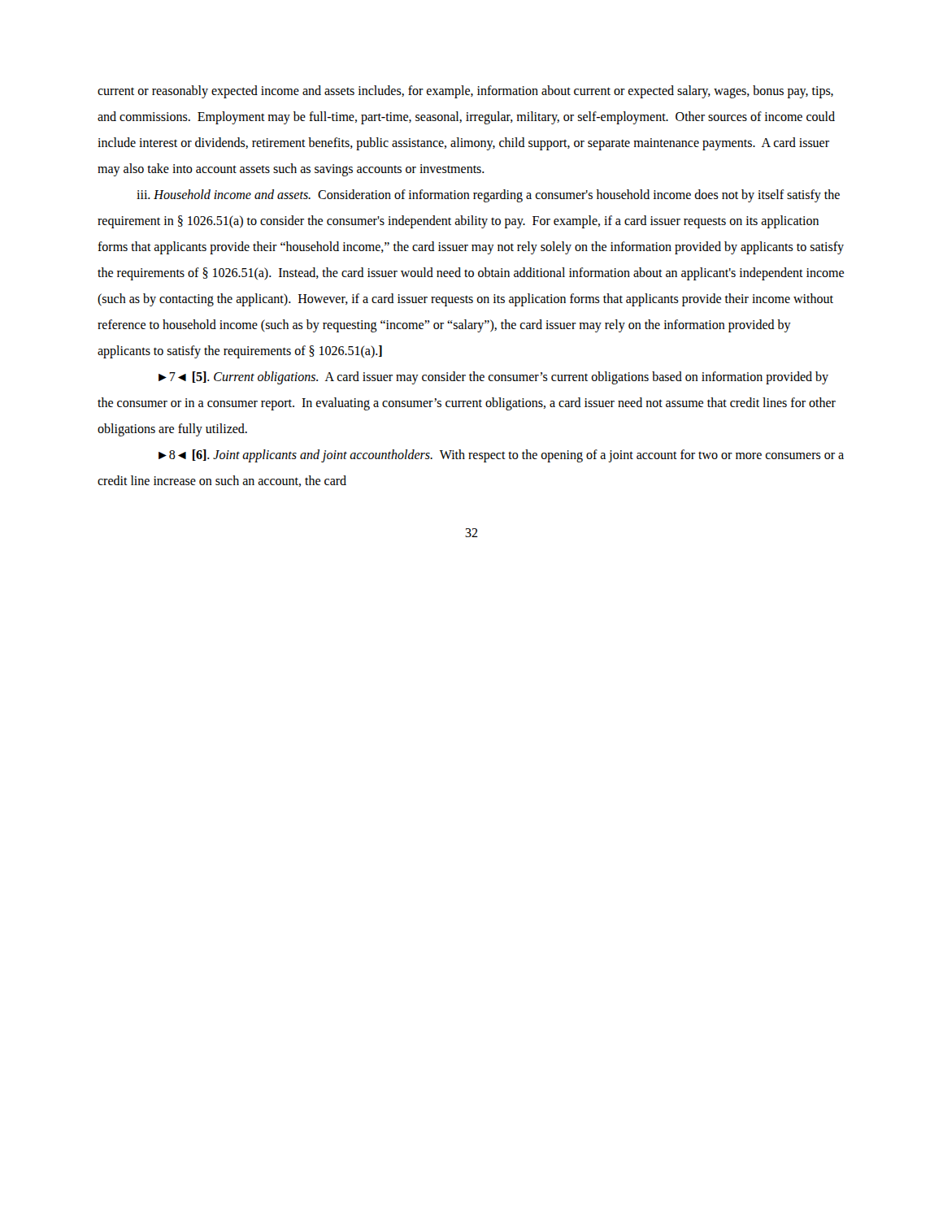current or reasonably expected income and assets includes, for example, information about current or expected salary, wages, bonus pay, tips, and commissions. Employment may be full-time, part-time, seasonal, irregular, military, or self-employment. Other sources of income could include interest or dividends, retirement benefits, public assistance, alimony, child support, or separate maintenance payments. A card issuer may also take into account assets such as savings accounts or investments.
iii. Household income and assets. Consideration of information regarding a consumer's household income does not by itself satisfy the requirement in § 1026.51(a) to consider the consumer's independent ability to pay. For example, if a card issuer requests on its application forms that applicants provide their “household income,” the card issuer may not rely solely on the information provided by applicants to satisfy the requirements of § 1026.51(a). Instead, the card issuer would need to obtain additional information about an applicant's independent income (such as by contacting the applicant). However, if a card issuer requests on its application forms that applicants provide their income without reference to household income (such as by requesting “income” or “salary”), the card issuer may rely on the information provided by applicants to satisfy the requirements of § 1026.51(a).]
►7◄ [5]. Current obligations. A card issuer may consider the consumer’s current obligations based on information provided by the consumer or in a consumer report. In evaluating a consumer’s current obligations, a card issuer need not assume that credit lines for other obligations are fully utilized.
►8◄ [6]. Joint applicants and joint accountholders. With respect to the opening of a joint account for two or more consumers or a credit line increase on such an account, the card
32